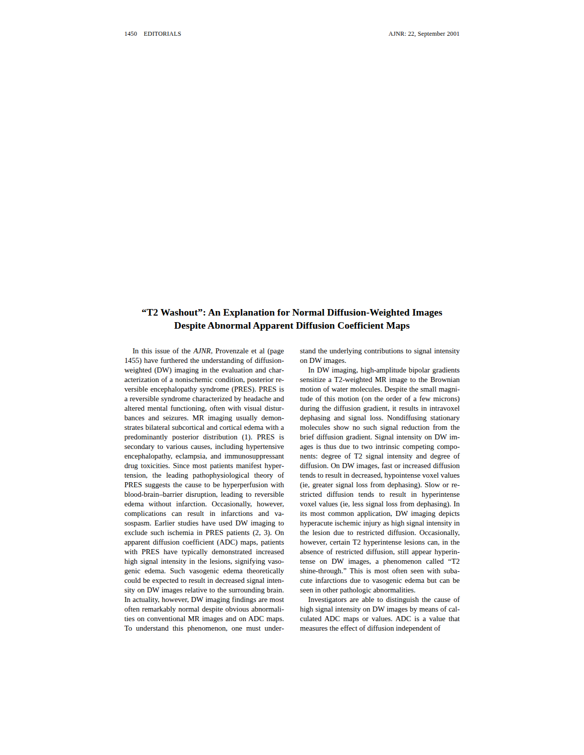1450 EDITORIALS AJNR: 22, September 2001
“T2 Washout”: An Explanation for Normal Diffusion-Weighted Images
Despite Abnormal Apparent Diffusion Coefficient Maps
In this issue of the AJNR, Provenzale et al (page 1455) have furthered the understanding of diffusion-weighted (DW) imaging in the evaluation and characterization of a nonischemic condition, posterior reversible encephalopathy syndrome (PRES). PRES is a reversible syndrome characterized by headache and altered mental functioning, often with visual disturbances and seizures. MR imaging usually demonstrates bilateral subcortical and cortical edema with a predominantly posterior distribution (1). PRES is secondary to various causes, including hypertensive encephalopathy, eclampsia, and immunosuppressant drug toxicities. Since most patients manifest hypertension, the leading pathophysiological theory of PRES suggests the cause to be hyperperfusion with blood-brain–barrier disruption, leading to reversible edema without infarction. Occasionally, however, complications can result in infarctions and vasospasm. Earlier studies have used DW imaging to exclude such ischemia in PRES patients (2, 3). On apparent diffusion coefficient (ADC) maps, patients with PRES have typically demonstrated increased high signal intensity in the lesions, signifying vasogenic edema. Such vasogenic edema theoretically could be expected to result in decreased signal intensity on DW images relative to the surrounding brain. In actuality, however, DW imaging findings are most often remarkably normal despite obvious abnormalities on conventional MR images and on ADC maps. To understand this phenomenon, one must understand the underlying contributions to signal intensity on DW images.
In DW imaging, high-amplitude bipolar gradients sensitize a T2-weighted MR image to the Brownian motion of water molecules. Despite the small magnitude of this motion (on the order of a few microns) during the diffusion gradient, it results in intravoxel dephasing and signal loss. Nondiffusing stationary molecules show no such signal reduction from the brief diffusion gradient. Signal intensity on DW images is thus due to two intrinsic competing components: degree of T2 signal intensity and degree of diffusion. On DW images, fast or increased diffusion tends to result in decreased, hypointense voxel values (ie, greater signal loss from dephasing). Slow or restricted diffusion tends to result in hyperintense voxel values (ie, less signal loss from dephasing). In its most common application, DW imaging depicts hyperacute ischemic injury as high signal intensity in the lesion due to restricted diffusion. Occasionally, however, certain T2 hyperintense lesions can, in the absence of restricted diffusion, still appear hyperintense on DW images, a phenomenon called “T2 shine-through.” This is most often seen with subacute infarctions due to vasogenic edema but can be seen in other pathologic abnormalities.
Investigators are able to distinguish the cause of high signal intensity on DW images by means of calculated ADC maps or values. ADC is a value that measures the effect of diffusion independent of